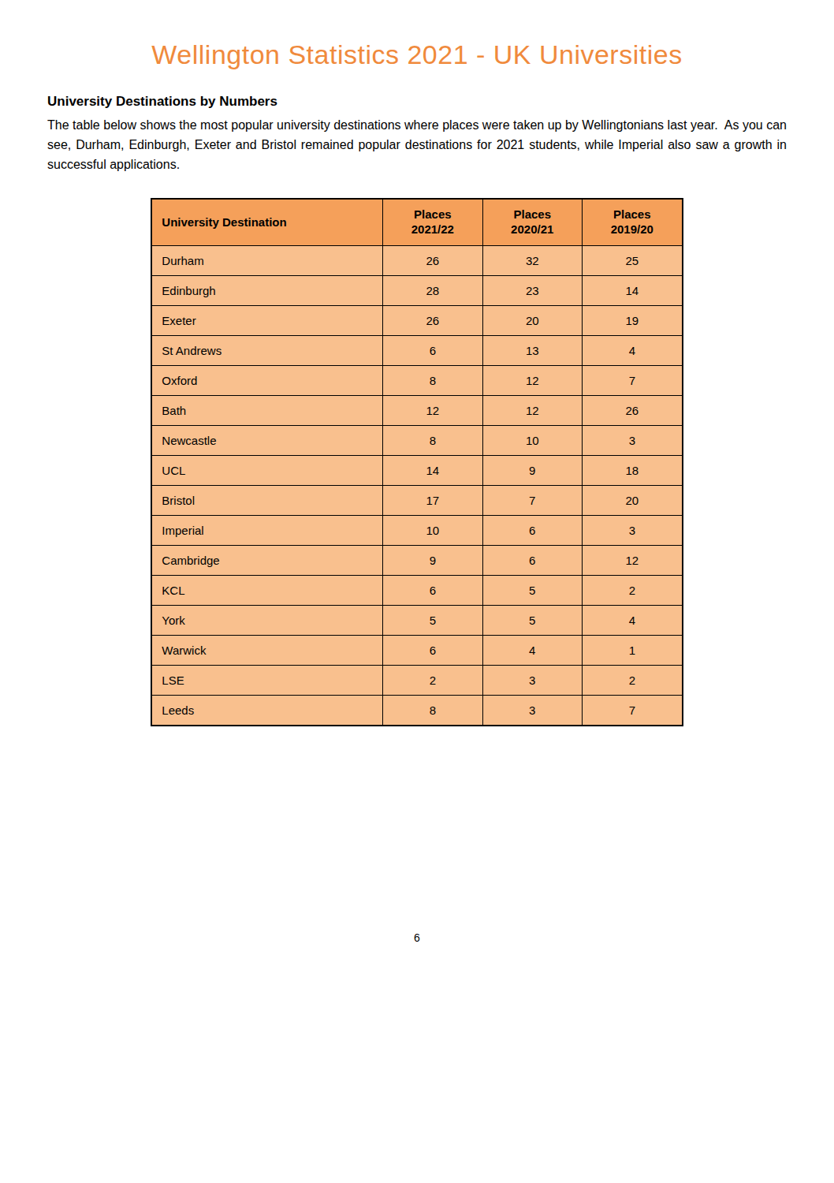Wellington Statistics 2021 - UK Universities
University Destinations by Numbers
The table below shows the most popular university destinations where places were taken up by Wellingtonians last year. As you can see, Durham, Edinburgh, Exeter and Bristol remained popular destinations for 2021 students, while Imperial also saw a growth in successful applications.
| University Destination | Places 2021/22 | Places 2020/21 | Places 2019/20 |
| --- | --- | --- | --- |
| Durham | 26 | 32 | 25 |
| Edinburgh | 28 | 23 | 14 |
| Exeter | 26 | 20 | 19 |
| St Andrews | 6 | 13 | 4 |
| Oxford | 8 | 12 | 7 |
| Bath | 12 | 12 | 26 |
| Newcastle | 8 | 10 | 3 |
| UCL | 14 | 9 | 18 |
| Bristol | 17 | 7 | 20 |
| Imperial | 10 | 6 | 3 |
| Cambridge | 9 | 6 | 12 |
| KCL | 6 | 5 | 2 |
| York | 5 | 5 | 4 |
| Warwick | 6 | 4 | 1 |
| LSE | 2 | 3 | 2 |
| Leeds | 8 | 3 | 7 |
6